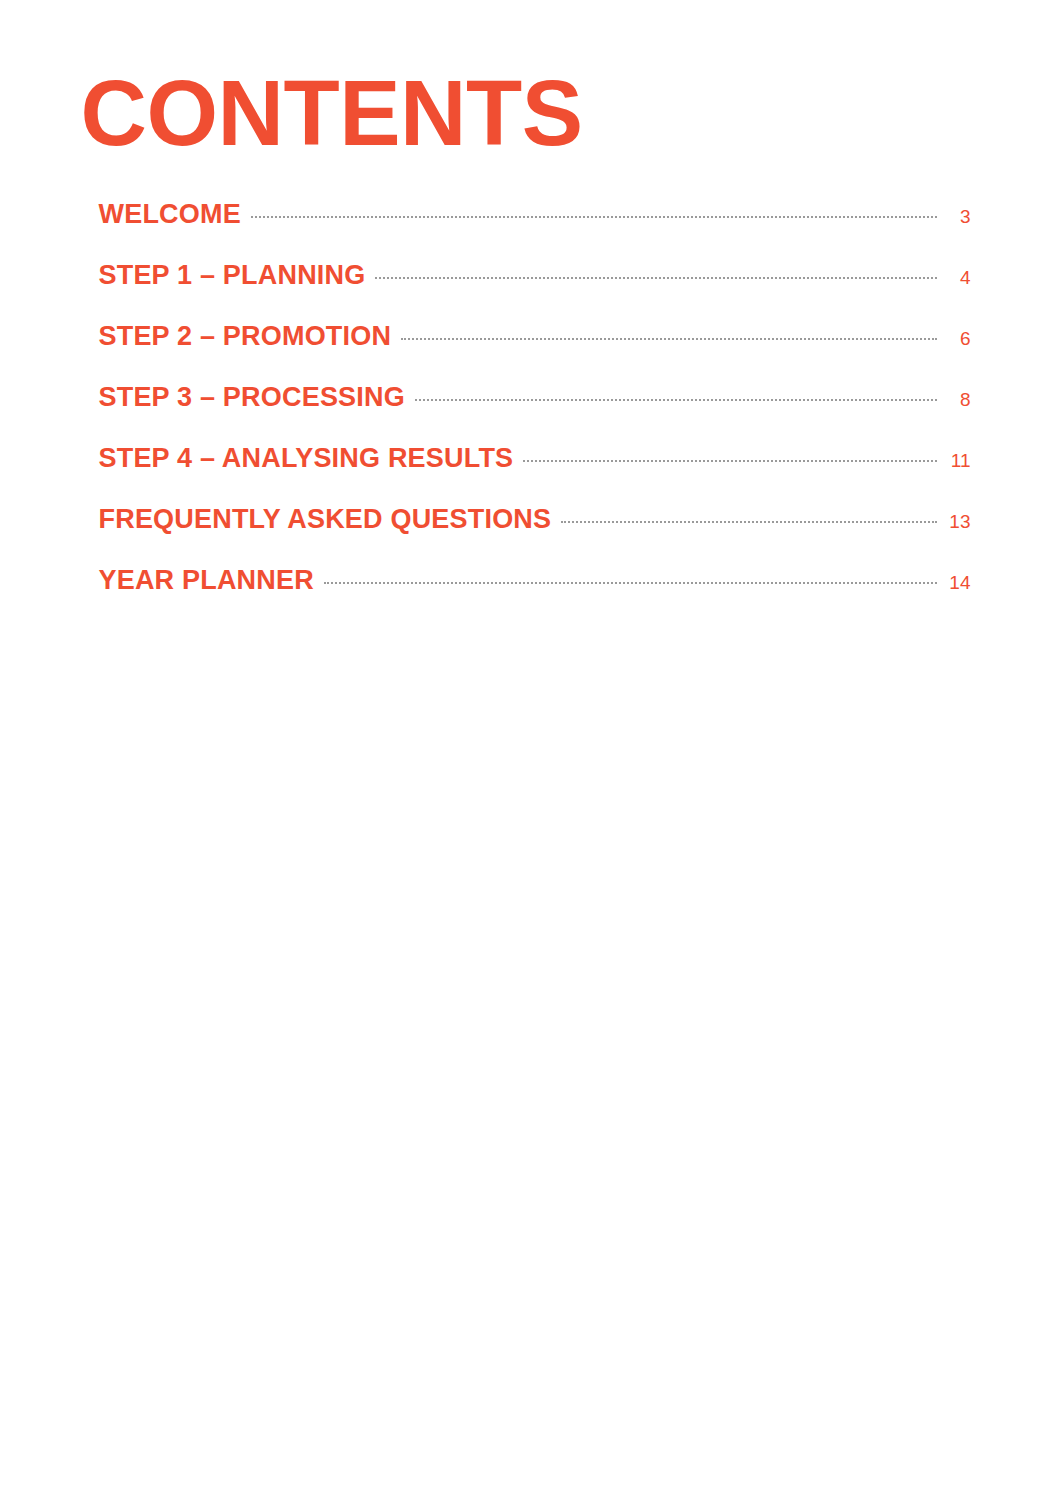Contents
Welcome 3
Step 1 – Planning 4
Step 2 – Promotion 6
Step 3 – Processing 8
Step 4 – Analysing Results 11
Frequently Asked Questions 13
Year Planner 14